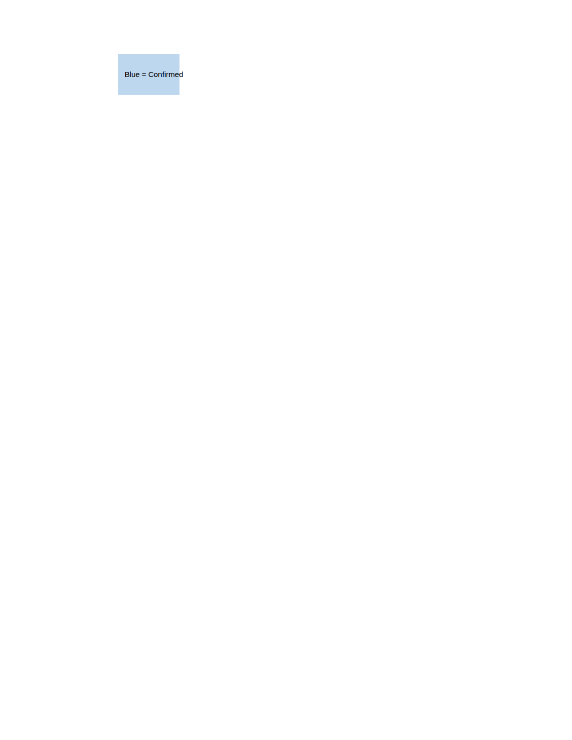Blue = Confirmed